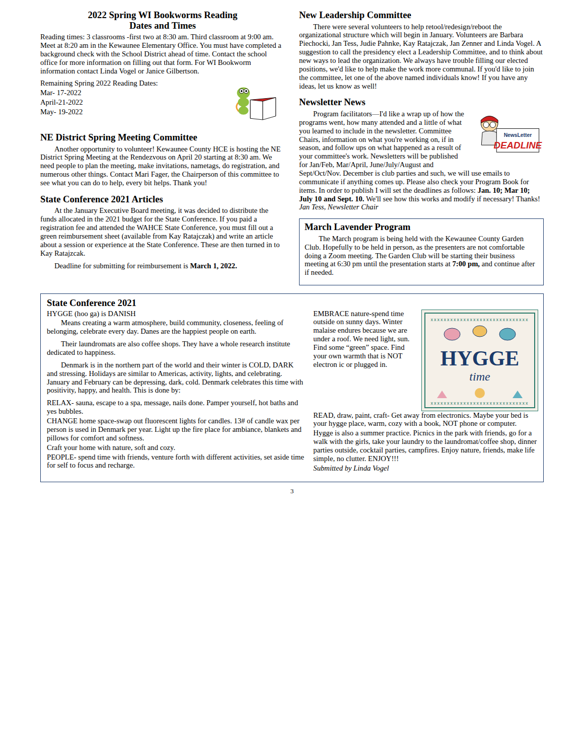2022 Spring WI Bookworms Reading
Dates and Times
Reading times: 3 classrooms -first two at 8:30 am. Third classroom at 9:00 am. Meet at 8:20 am in the Kewaunee Elementary Office. You must have completed a background check with the School District ahead of time. Contact the school office for more information on filling out that form. For WI Bookworm information contact Linda Vogel or Janice Gilbertson.
Remaining Spring 2022 Reading Dates:
Mar- 17-2022
April-21-2022
May- 19-2022
NE District Spring Meeting Committee
Another opportunity to volunteer! Kewaunee County HCE is hosting the NE District Spring Meeting at the Rendezvous on April 20 starting at 8:30 am. We need people to plan the meeting, make invitations, nametags, do registration, and numerous other things. Contact Mari Fager, the Chairperson of this committee to see what you can do to help, every bit helps. Thank you!
State Conference 2021 Articles
At the January Executive Board meeting, it was decided to distribute the funds allocated in the 2021 budget for the State Conference. If you paid a registration fee and attended the WAHCE State Conference, you must fill out a green reimbursement sheet (available from Kay Ratajczak) and write an article about a session or experience at the State Conference. These are then turned in to Kay Ratajzcak.
Deadline for submitting for reimbursement is March 1, 2022.
New Leadership Committee
There were several volunteers to help retool/redesign/reboot the organizational structure which will begin in January. Volunteers are Barbara Piechocki, Jan Tess, Judie Pahnke, Kay Ratajczak, Jan Zenner and Linda Vogel. A suggestion to call the presidency elect a Leadership Committee, and to think about new ways to lead the organization. We always have trouble filling our elected positions, we'd like to help make the work more communal. If you'd like to join the committee, let one of the above named individuals know! If you have any ideas, let us know as well!
Newsletter News
Program facilitators—I'd like a wrap up of how the programs went, how many attended and a little of what you learned to include in the newsletter. Committee Chairs, information on what you're working on, if in season, and follow ups on what happened as a result of your committee's work. Newsletters will be published for Jan/Feb, Mar/April, June/July/August and Sept/Oct/Nov. December is club parties and such, we will use emails to communicate if anything comes up. Please also check your Program Book for items. In order to publish I will set the deadlines as follows: Jan. 10; Mar 10; July 10 and Sept. 10. We'll see how this works and modify if necessary! Thanks! Jan Tess, Newsletter Chair
March Lavender Program
The March program is being held with the Kewaunee County Garden Club. Hopefully to be held in person, as the presenters are not comfortable doing a Zoom meeting. The Garden Club will be starting their business meeting at 6:30 pm until the presentation starts at 7:00 pm, and continue after if needed.
State Conference 2021
HYGGE (hoo ga) is DANISH
Means creating a warm atmosphere, build community, closeness, feeling of belonging, celebrate every day. Danes are the happiest people on earth.
Their laundromats are also coffee shops. They have a whole research institute dedicated to happiness.
Denmark is in the northern part of the world and their winter is COLD, DARK and stressing. Holidays are similar to Americas, activity, lights, and celebrating. January and February can be depressing, dark, cold. Denmark celebrates this time with positivity, happy, and health. This is done by:
RELAX- sauna, escape to a spa, message, nails done. Pamper yourself, hot baths and yes bubbles.
CHANGE home space-swap out fluorescent lights for candles. 13# of candle wax per person is used in Denmark per year. Light up the fire place for ambiance, blankets and pillows for comfort and softness.
Craft your home with nature, soft and cozy.
PEOPLE- spend time with friends, venture forth with different activities, set aside time for self to focus and recharge.
EMBRACE nature-spend time outside on sunny days. Winter malaise endures because we are under a roof. We need light, sun. Find some “green” space. Find your own warmth that is NOT electron ic or plugged in.
READ, draw, paint, craft- Get away from electronics. Maybe your bed is your hygge place, warm, cozy with a book, NOT phone or computer.
Hygge is also a summer practice. Picnics in the park with friends, go for a walk with the girls, take your laundry to the laundromat/coffee shop, dinner parties outside, cocktail parties, campfires. Enjoy nature, friends, make life simple, no clutter. ENJOY!!!
Submitted by Linda Vogel
3